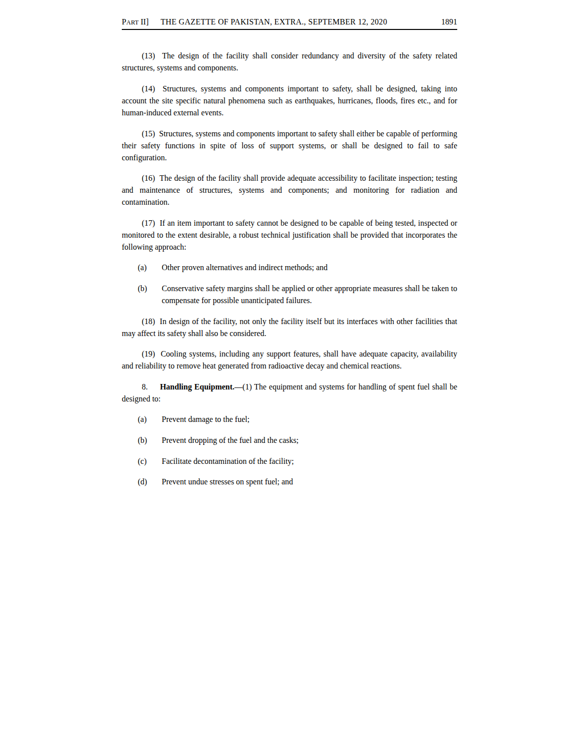PART II] THE GAZETTE OF PAKISTAN, EXTRA., SEPTEMBER 12, 2020 1891
(13) The design of the facility shall consider redundancy and diversity of the safety related structures, systems and components.
(14) Structures, systems and components important to safety, shall be designed, taking into account the site specific natural phenomena such as earthquakes, hurricanes, floods, fires etc., and for human-induced external events.
(15) Structures, systems and components important to safety shall either be capable of performing their safety functions in spite of loss of support systems, or shall be designed to fail to safe configuration.
(16) The design of the facility shall provide adequate accessibility to facilitate inspection; testing and maintenance of structures, systems and components; and monitoring for radiation and contamination.
(17) If an item important to safety cannot be designed to be capable of being tested, inspected or monitored to the extent desirable, a robust technical justification shall be provided that incorporates the following approach:
(a) Other proven alternatives and indirect methods; and
(b) Conservative safety margins shall be applied or other appropriate measures shall be taken to compensate for possible unanticipated failures.
(18) In design of the facility, not only the facility itself but its interfaces with other facilities that may affect its safety shall also be considered.
(19) Cooling systems, including any support features, shall have adequate capacity, availability and reliability to remove heat generated from radioactive decay and chemical reactions.
8. Handling Equipment.—(1) The equipment and systems for handling of spent fuel shall be designed to:
(a) Prevent damage to the fuel;
(b) Prevent dropping of the fuel and the casks;
(c) Facilitate decontamination of the facility;
(d) Prevent undue stresses on spent fuel; and